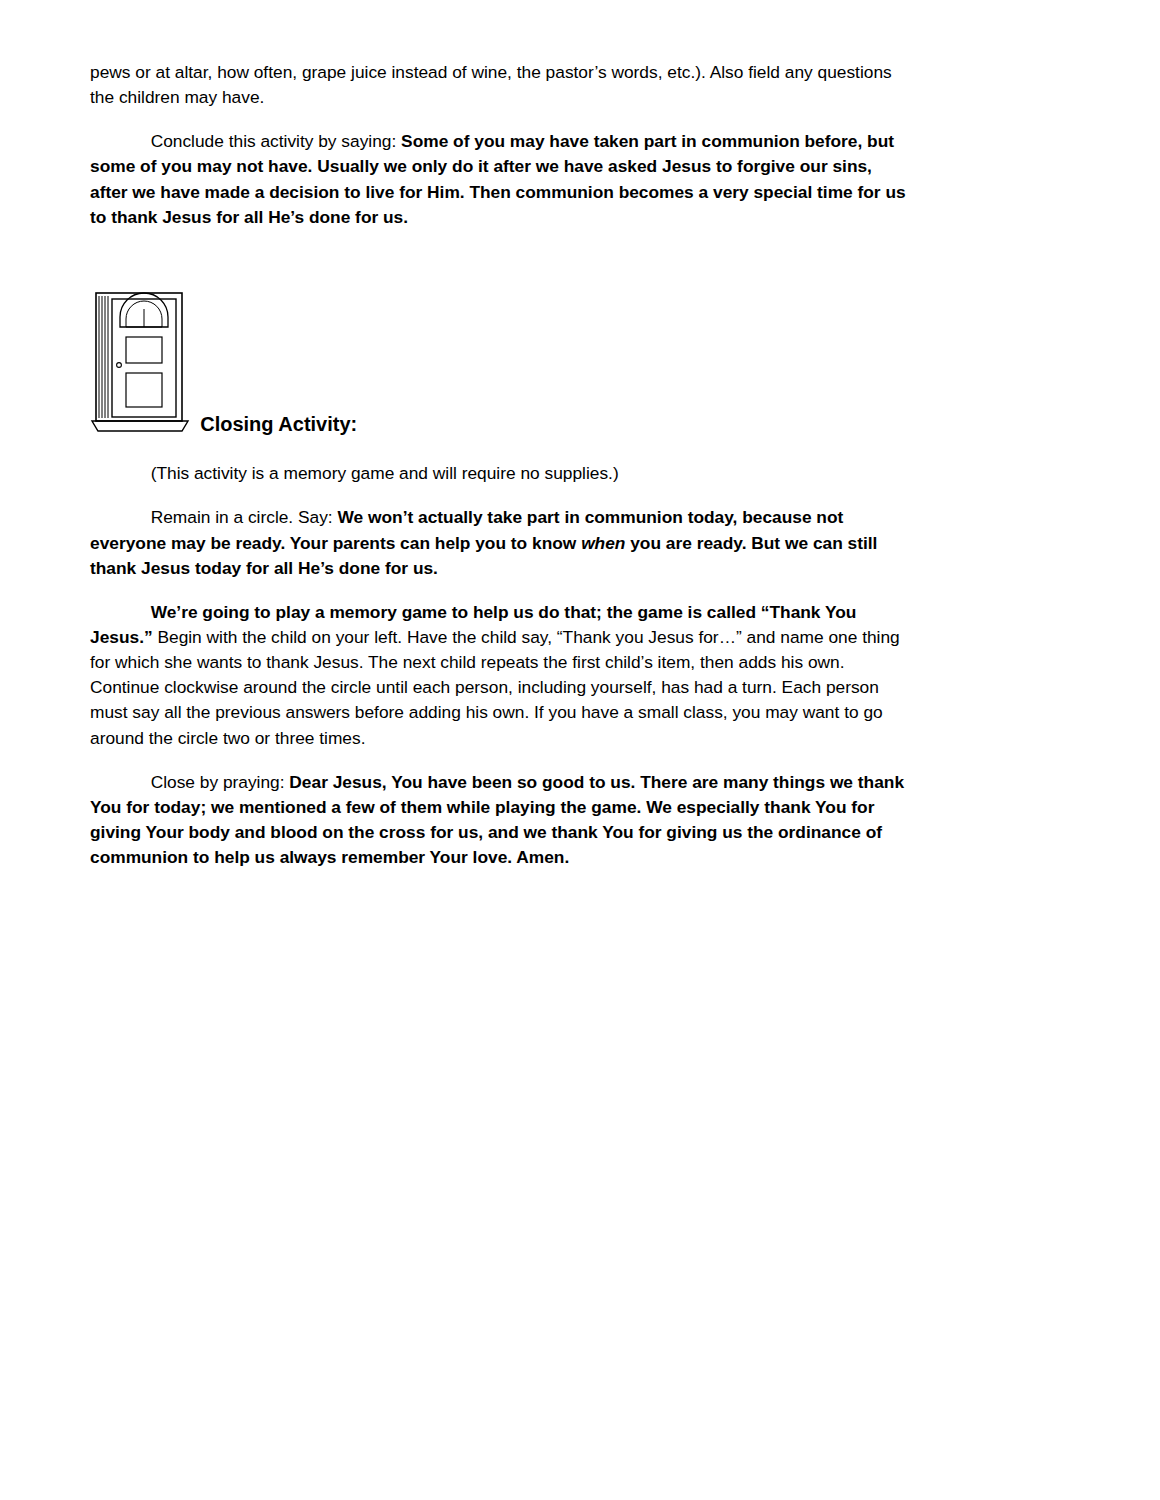pews or at altar, how often, grape juice instead of wine, the pastor’s words, etc.). Also field any questions the children may have.
Conclude this activity by saying: Some of you may have taken part in communion before, but some of you may not have. Usually we only do it after we have asked Jesus to forgive our sins, after we have made a decision to live for Him. Then communion becomes a very special time for us to thank Jesus for all He’s done for us.
Closing Activity:
(This activity is a memory game and will require no supplies.)
Remain in a circle. Say: We won’t actually take part in communion today, because not everyone may be ready. Your parents can help you to know when you are ready. But we can still thank Jesus today for all He’s done for us.
We’re going to play a memory game to help us do that; the game is called “Thank You Jesus.” Begin with the child on your left. Have the child say, “Thank you Jesus for…” and name one thing for which she wants to thank Jesus. The next child repeats the first child’s item, then adds his own. Continue clockwise around the circle until each person, including yourself, has had a turn. Each person must say all the previous answers before adding his own. If you have a small class, you may want to go around the circle two or three times.
Close by praying: Dear Jesus, You have been so good to us. There are many things we thank You for today; we mentioned a few of them while playing the game. We especially thank You for giving Your body and blood on the cross for us, and we thank You for giving us the ordinance of communion to help us always remember Your love. Amen.